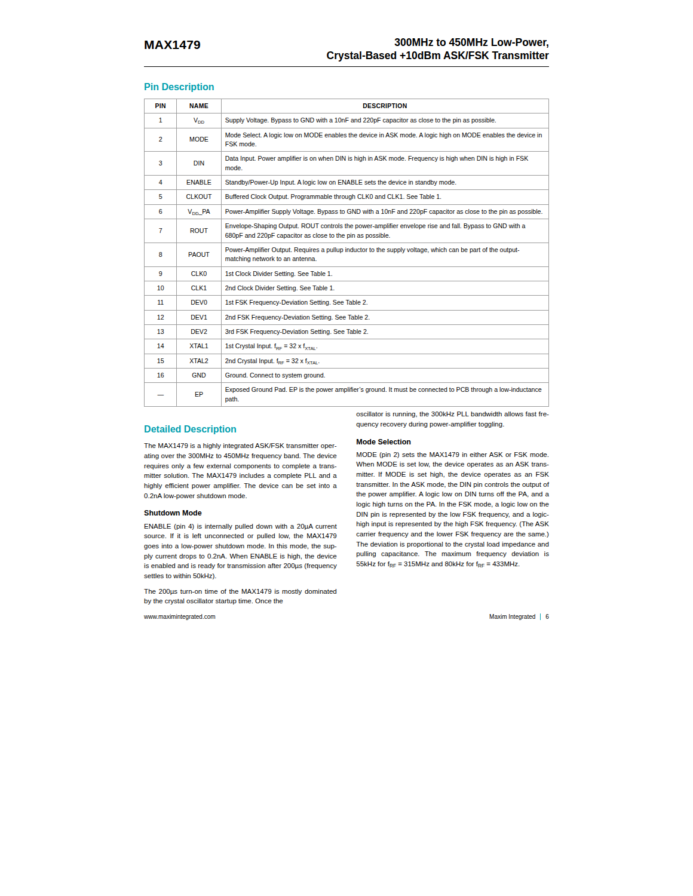MAX1479
300MHz to 450MHz Low-Power,
Crystal-Based +10dBm ASK/FSK Transmitter
Pin Description
| PIN | NAME | DESCRIPTION |
| --- | --- | --- |
| 1 | V DD | Supply Voltage. Bypass to GND with a 10nF and 220pF capacitor as close to the pin as possible. |
| 2 | MODE | Mode Select. A logic low on MODE enables the device in ASK mode. A logic high on MODE enables the device in FSK mode. |
| 3 | DIN | Data Input. Power amplifier is on when DIN is high in ASK mode. Frequency is high when DIN is high in FSK mode. |
| 4 | ENABLE | Standby/Power-Up Input. A logic low on ENABLE sets the device in standby mode. |
| 5 | CLKOUT | Buffered Clock Output. Programmable through CLK0 and CLK1. See Table 1. |
| 6 | V DD _PA | Power-Amplifier Supply Voltage. Bypass to GND with a 10nF and 220pF capacitor as close to the pin as possible. |
| 7 | ROUT | Envelope-Shaping Output. ROUT controls the power-amplifier envelope rise and fall. Bypass to GND with a 680pF and 220pF capacitor as close to the pin as possible. |
| 8 | PAOUT | Power-Amplifier Output. Requires a pullup inductor to the supply voltage, which can be part of the output-matching network to an antenna. |
| 9 | CLK0 | 1st Clock Divider Setting. See Table 1. |
| 10 | CLK1 | 2nd Clock Divider Setting. See Table 1. |
| 11 | DEV0 | 1st FSK Frequency-Deviation Setting. See Table 2. |
| 12 | DEV1 | 2nd FSK Frequency-Deviation Setting. See Table 2. |
| 13 | DEV2 | 3rd FSK Frequency-Deviation Setting. See Table 2. |
| 14 | XTAL1 | 1st Crystal Input. f RF = 32 x f XTAL . |
| 15 | XTAL2 | 2nd Crystal Input. f RF = 32 x f XTAL . |
| 16 | GND | Ground. Connect to system ground. |
| — | EP | Exposed Ground Pad. EP is the power amplifier’s ground. It must be connected to PCB through a low-inductance path. |
Detailed Description
The MAX1479 is a highly integrated ASK/FSK transmitter operating over the 300MHz to 450MHz frequency band. The device requires only a few external components to complete a transmitter solution. The MAX1479 includes a complete PLL and a highly efficient power amplifier. The device can be set into a 0.2nA low-power shutdown mode.
Shutdown Mode
ENABLE (pin 4) is internally pulled down with a 20µA current source. If it is left unconnected or pulled low, the MAX1479 goes into a low-power shutdown mode. In this mode, the supply current drops to 0.2nA. When ENABLE is high, the device is enabled and is ready for transmission after 200µs (frequency settles to within 50kHz).
The 200µs turn-on time of the MAX1479 is mostly dominated by the crystal oscillator startup time. Once the
oscillator is running, the 300kHz PLL bandwidth allows fast frequency recovery during power-amplifier toggling.
Mode Selection
MODE (pin 2) sets the MAX1479 in either ASK or FSK mode. When MODE is set low, the device operates as an ASK transmitter. If MODE is set high, the device operates as an FSK transmitter. In the ASK mode, the DIN pin controls the output of the power amplifier. A logic low on DIN turns off the PA, and a logic high turns on the PA. In the FSK mode, a logic low on the DIN pin is represented by the low FSK frequency, and a logic-high input is represented by the high FSK frequency. (The ASK carrier frequency and the lower FSK frequency are the same.) The deviation is proportional to the crystal load impedance and pulling capacitance. The maximum frequency deviation is 55kHz for fRF = 315MHz and 80kHz for fRF = 433MHz.
www.maximintegrated.com
Maxim Integrated 6